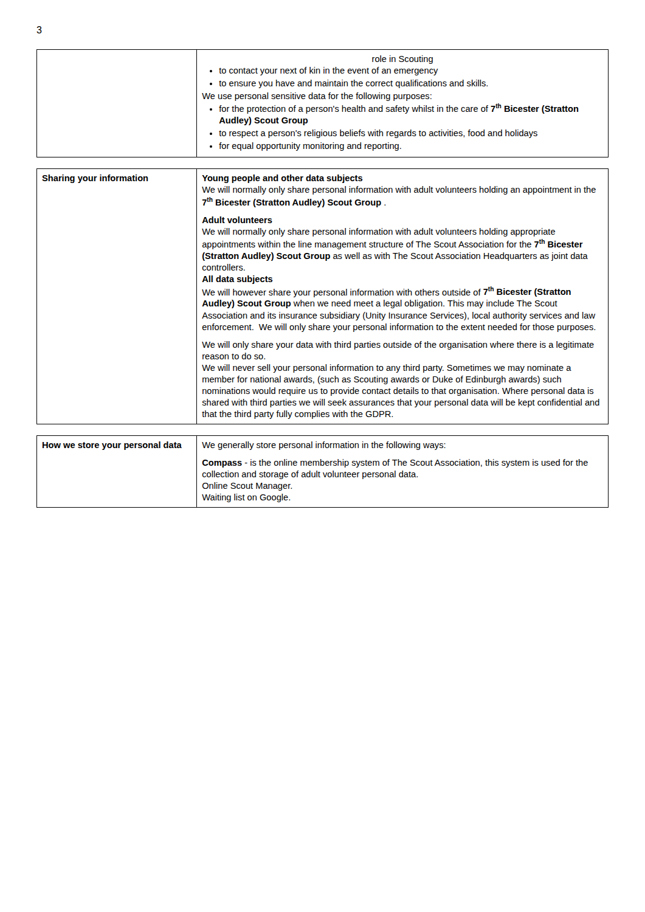3
| | role in Scouting to contact your next of kin in the event of an emergency to ensure you have and maintain the correct qualifications and skills. We use personal sensitive data for the following purposes: for the protection of a person's health and safety whilst in the care of 7 th Bicester (Stratton Audley) Scout Group to respect a person's religious beliefs with regards to activities, food and holidays for equal opportunity monitoring and reporting. |
| Sharing your information | Young people and other data subjects We will normally only share personal information with adult volunteers holding an appointment in the 7 th Bicester (Stratton Audley) Scout Group . Adult volunteers We will normally only share personal information with adult volunteers holding appropriate appointments within the line management structure of The Scout Association for the 7 th Bicester (Stratton Audley) Scout Group as well as with The Scout Association Headquarters as joint data controllers. All data subjects We will however share your personal information with others outside of 7 th Bicester (Stratton Audley) Scout Group when we need meet a legal obligation. This may include The Scout Association and its insurance subsidiary (Unity Insurance Services), local authority services and law enforcement. We will only share your personal information to the extent needed for those purposes. We will only share your data with third parties outside of the organisation where there is a legitimate reason to do so. We will never sell your personal information to any third party. Sometimes we may nominate a member for national awards, (such as Scouting awards or Duke of Edinburgh awards) such nominations would require us to provide contact details to that organisation. Where personal data is shared with third parties we will seek assurances that your personal data will be kept confidential and that the third party fully complies with the GDPR. |
| How we store your personal data | We generally store personal information in the following ways: Compass - is the online membership system of The Scout Association, this system is used for the collection and storage of adult volunteer personal data. Online Scout Manager. Waiting list on Google. |